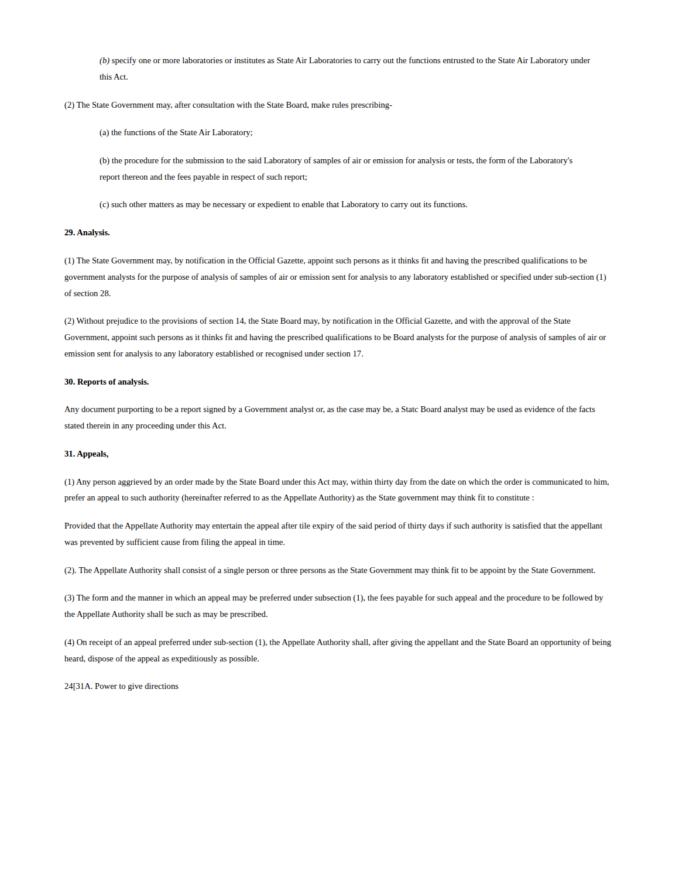(b) specify one or more laboratories or institutes as State Air Laboratories to carry out the functions entrusted to the State Air Laboratory under this Act.
(2) The State Government may, after consultation with the State Board, make rules prescribing-
(a) the functions of the State Air Laboratory;
(b) the procedure for the submission to the said Laboratory of samples of air or emission for analysis or tests, the form of the Laboratory's report thereon and the fees payable in respect of such report;
(c) such other matters as may be necessary or expedient to enable that Laboratory to carry out its functions.
29. Analysis.
(1) The State Government may, by notification in the Official Gazette, appoint such persons as it thinks fit and having the prescribed qualifications to be government analysts for the purpose of analysis of samples of air or emission sent for analysis to any laboratory established or specified under sub-section (1) of section 28.
(2) Without prejudice to the provisions of section 14, the State Board may, by notification in the Official Gazette, and with the approval of the State Government, appoint such persons as it thinks fit and having the prescribed qualifications to be Board analysts for the purpose of analysis of samples of air or emission sent for analysis to any laboratory established or recognised under section 17.
30. Reports of analysis.
Any document purporting to be a report signed by a Government analyst or, as the case may be, a Statc Board analyst may be used as evidence of the facts stated therein in any proceeding under this Act.
31. Appeals,
(1) Any person aggrieved by an order made by the State Board under this Act may, within thirty day from the date on which the order is communicated to him, prefer an appeal to such authority (hereinafter referred to as the Appellate Authority) as the State government may think fit to constitute :
Provided that the Appellate Authority may entertain the appeal after tile expiry of the said period of thirty days if such authority is satisfied that the appellant was prevented by sufficient cause from filing the appeal in time.
(2). The Appellate Authority shall consist of a single person or three persons as the State Government may think fit to be appoint by the State Government.
(3) The form and the manner in which an appeal may be preferred under subsection (1), the fees payable for such appeal and the procedure to be followed by the Appellate Authority shall be such as may be prescribed.
(4) On receipt of an appeal preferred under sub-section (1), the Appellate Authority shall, after giving the appellant and the State Board an opportunity of being heard, dispose of the appeal as expeditiously as possible.
24[31A. Power to give directions